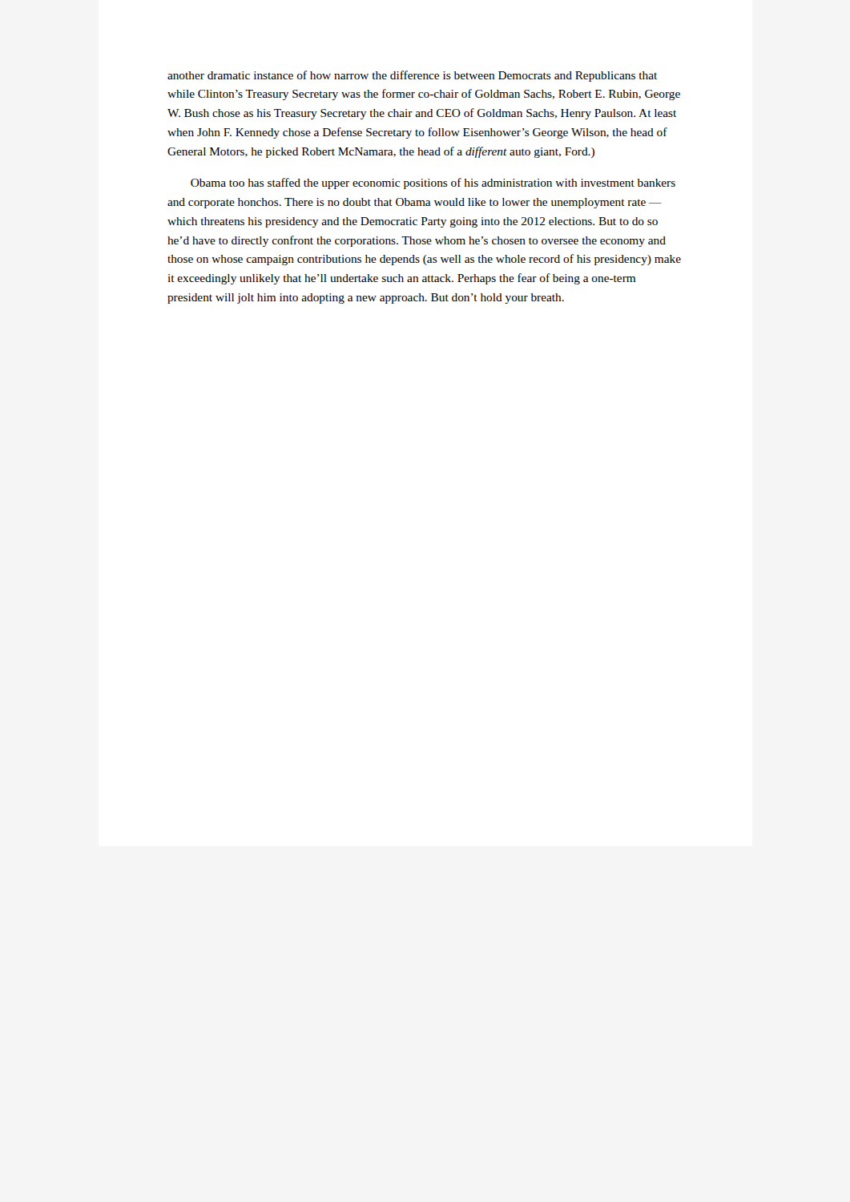another dramatic instance of how narrow the difference is between Democrats and Republicans that while Clinton’s Treasury Secretary was the former co-chair of Goldman Sachs, Robert E. Rubin, George W. Bush chose as his Treasury Secretary the chair and CEO of Goldman Sachs, Henry Paulson. At least when John F. Kennedy chose a Defense Secretary to follow Eisenhower’s George Wilson, the head of General Motors, he picked Robert McNamara, the head of a different auto giant, Ford.)
Obama too has staffed the upper economic positions of his administration with investment bankers and corporate honchos. There is no doubt that Obama would like to lower the unemployment rate — which threatens his presidency and the Democratic Party going into the 2012 elections. But to do so he’d have to directly confront the corporations. Those whom he’s chosen to oversee the economy and those on whose campaign contributions he depends (as well as the whole record of his presidency) make it exceedingly unlikely that he’ll undertake such an attack. Perhaps the fear of being a one-term president will jolt him into adopting a new approach. But don’t hold your breath.